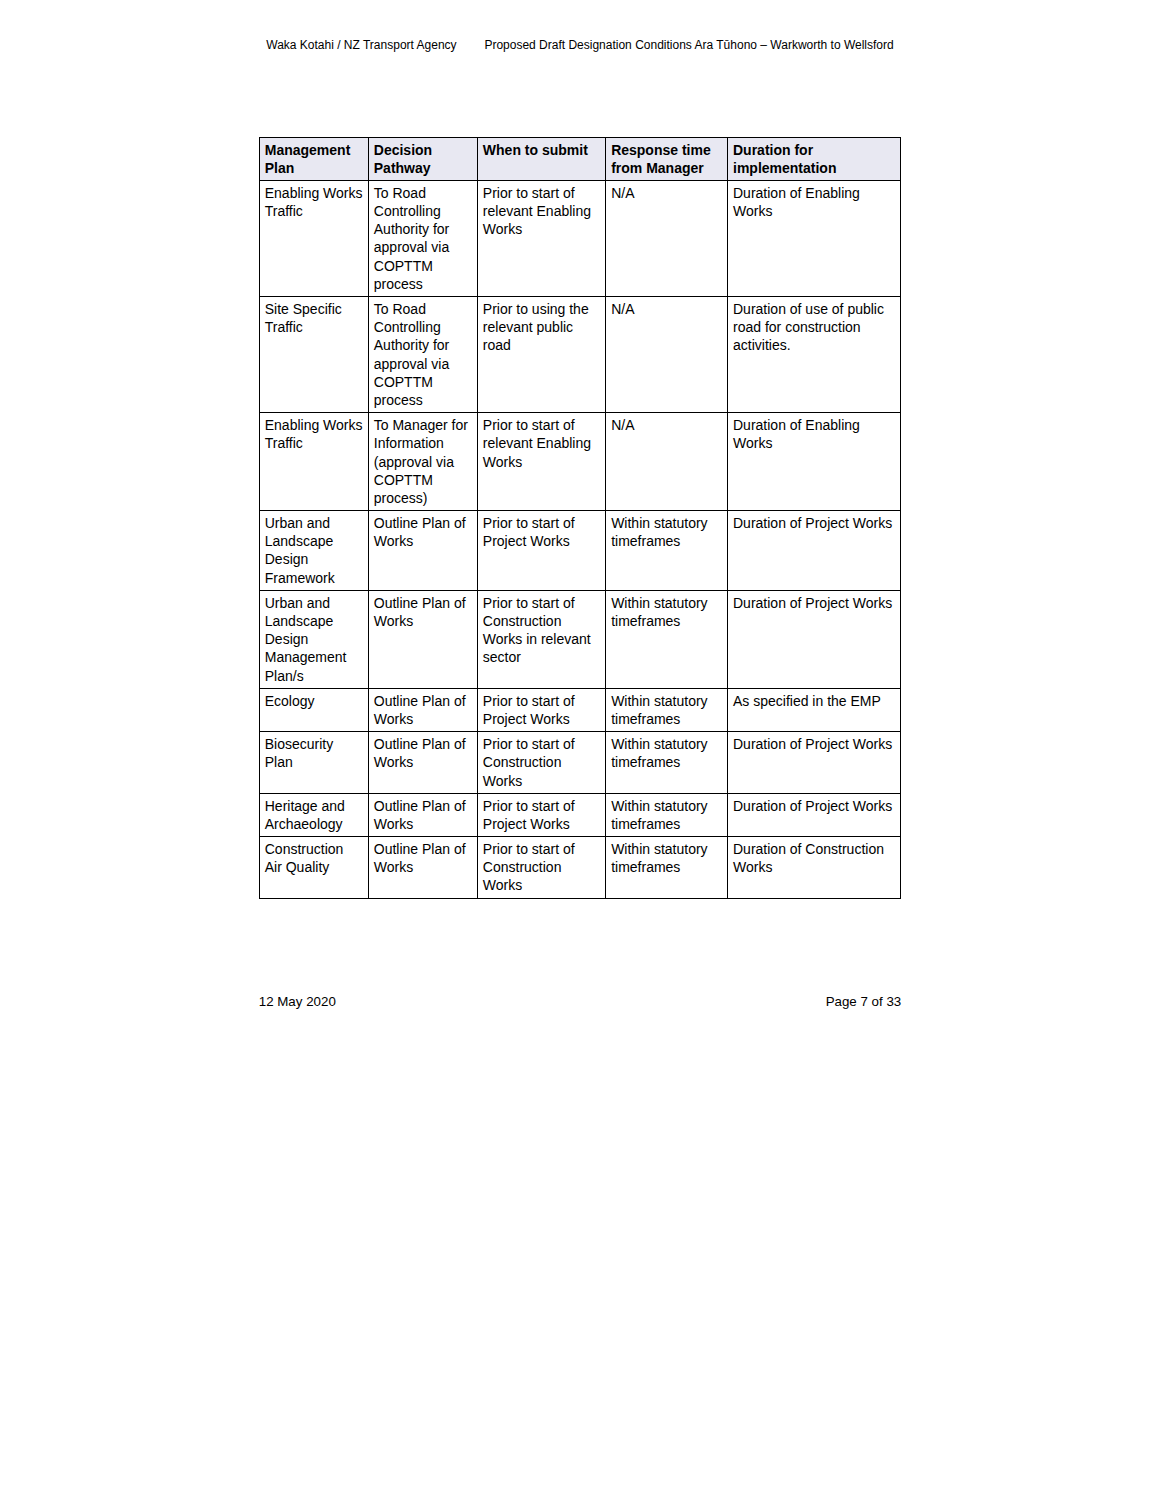Waka Kotahi / NZ Transport Agency
Proposed Draft Designation Conditions Ara Tūhono – Warkworth to Wellsford
| Management Plan | Decision Pathway | When to submit | Response time from Manager | Duration for implementation |
| --- | --- | --- | --- | --- |
| Enabling Works Traffic | To Road Controlling Authority for approval via COPTTM process | Prior to start of relevant Enabling Works | N/A | Duration of Enabling Works |
| Site Specific Traffic | To Road Controlling Authority for approval via COPTTM process | Prior to using the relevant public road | N/A | Duration of use of public road for construction activities. |
| Enabling Works Traffic | To Manager for Information (approval via COPTTM process) | Prior to start of relevant Enabling Works | N/A | Duration of Enabling Works |
| Urban and Landscape Design Framework | Outline Plan of Works | Prior to start of Project Works | Within statutory timeframes | Duration of Project Works |
| Urban and Landscape Design Management Plan/s | Outline Plan of Works | Prior to start of Construction Works in relevant sector | Within statutory timeframes | Duration of Project Works |
| Ecology | Outline Plan of Works | Prior to start of Project Works | Within statutory timeframes | As specified in the EMP |
| Biosecurity Plan | Outline Plan of Works | Prior to start of Construction Works | Within statutory timeframes | Duration of Project Works |
| Heritage and Archaeology | Outline Plan of Works | Prior to start of Project Works | Within statutory timeframes | Duration of Project Works |
| Construction Air Quality | Outline Plan of Works | Prior to start of Construction Works | Within statutory timeframes | Duration of Construction Works |
12 May 2020
Page 7 of 33